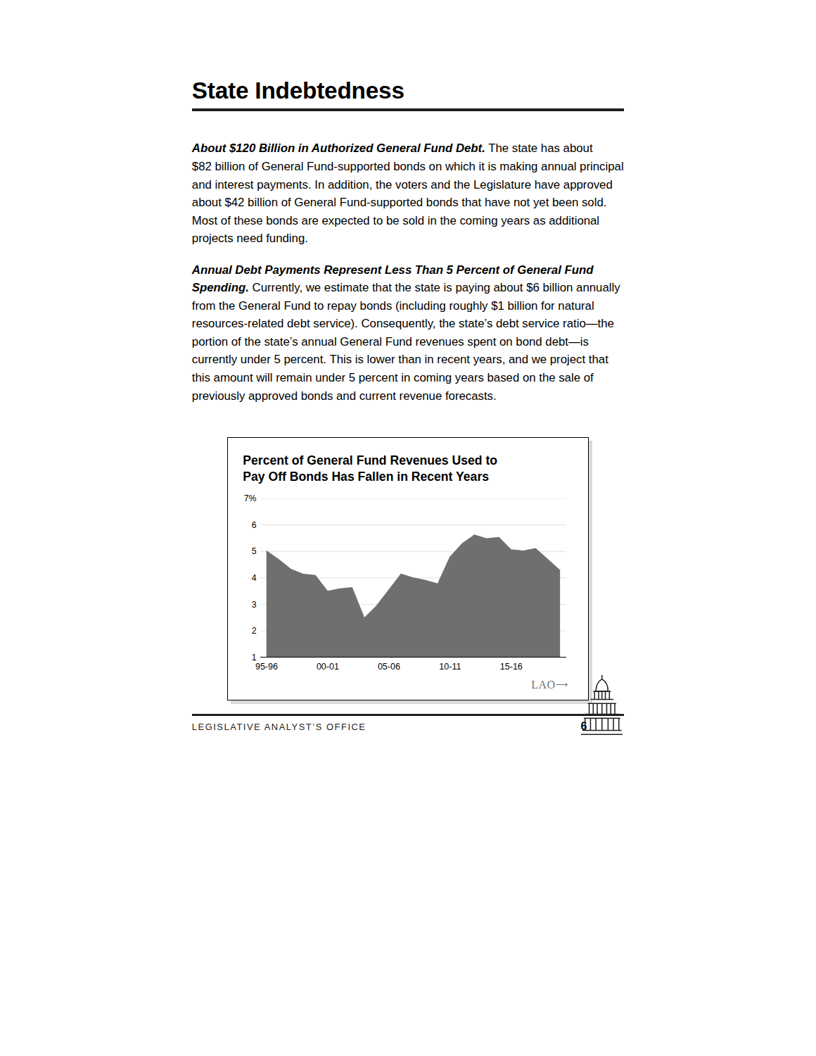State Indebtedness
About $120 Billion in Authorized General Fund Debt. The state has about $82 billion of General Fund-supported bonds on which it is making annual principal and interest payments. In addition, the voters and the Legislature have approved about $42 billion of General Fund-supported bonds that have not yet been sold. Most of these bonds are expected to be sold in the coming years as additional projects need funding.
Annual Debt Payments Represent Less Than 5 Percent of General Fund Spending. Currently, we estimate that the state is paying about $6 billion annually from the General Fund to repay bonds (including roughly $1 billion for natural resources-related debt service). Consequently, the state’s debt service ratio—the portion of the state’s annual General Fund revenues spent on bond debt—is currently under 5 percent. This is lower than in recent years, and we project that this amount will remain under 5 percent in coming years based on the sale of previously approved bonds and current revenue forecasts.
Percent of General Fund Revenues Used to
Pay Off Bonds Has Fallen in Recent Years
7% 6 5 4 3 2 1
95-96 00-01 05-06 10-11 15-16
LAO⟶
LEGISLATIVE ANALYST’S OFFICE
6